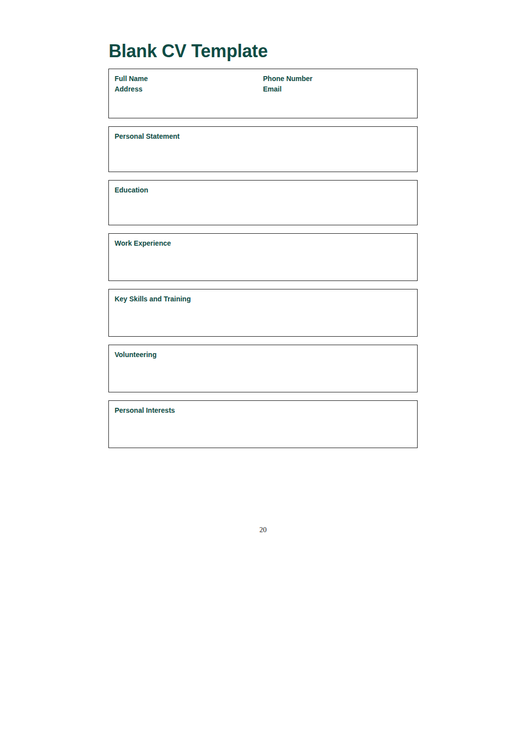Blank CV Template
Full Name
Address
Phone Number
Email
Personal Statement
Education
Work Experience
Key Skills and Training
Volunteering
Personal Interests
20